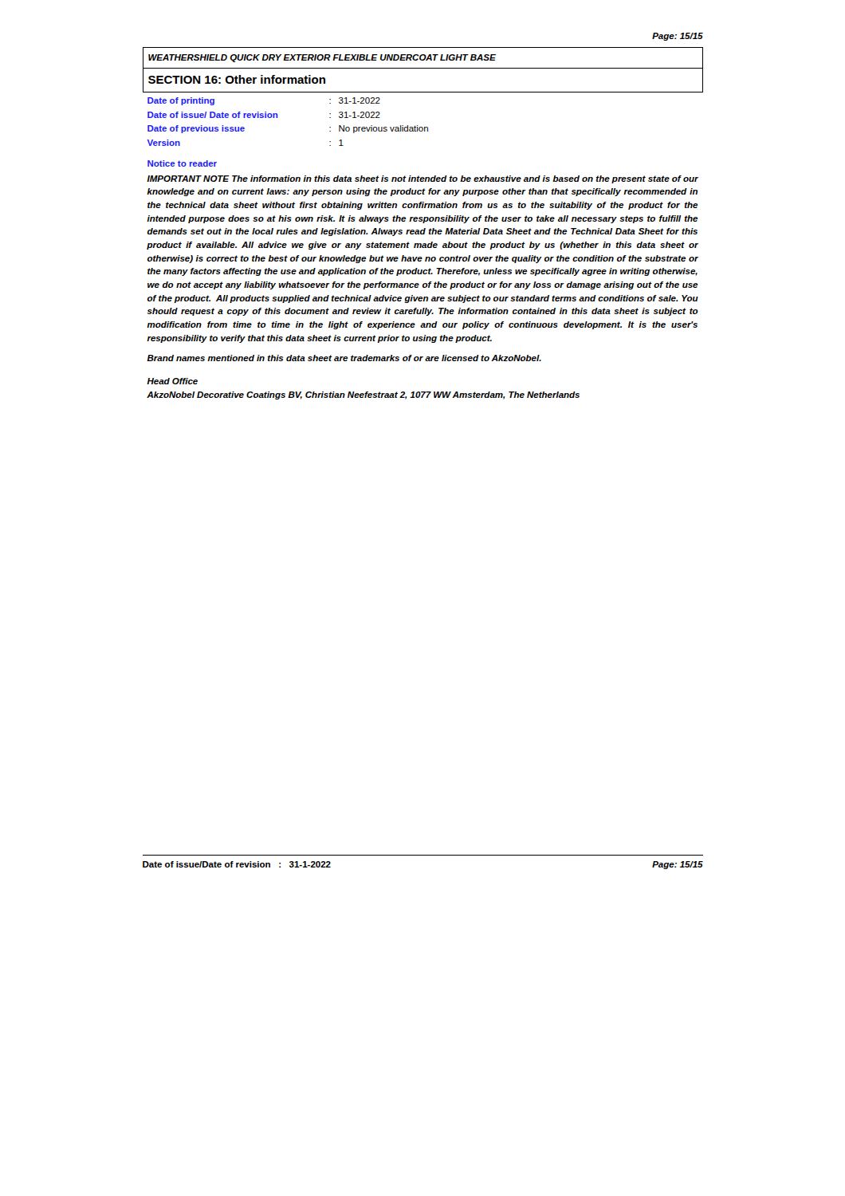Page: 15/15
WEATHERSHIELD QUICK DRY EXTERIOR FLEXIBLE UNDERCOAT LIGHT BASE
SECTION 16: Other information
| Date of printing | : | 31-1-2022 |
| Date of issue/ Date of revision | : | 31-1-2022 |
| Date of previous issue | : | No previous validation |
| Version | : | 1 |
Notice to reader
IMPORTANT NOTE The information in this data sheet is not intended to be exhaustive and is based on the present state of our knowledge and on current laws: any person using the product for any purpose other than that specifically recommended in the technical data sheet without first obtaining written confirmation from us as to the suitability of the product for the intended purpose does so at his own risk. It is always the responsibility of the user to take all necessary steps to fulfill the demands set out in the local rules and legislation. Always read the Material Data Sheet and the Technical Data Sheet for this product if available. All advice we give or any statement made about the product by us (whether in this data sheet or otherwise) is correct to the best of our knowledge but we have no control over the quality or the condition of the substrate or the many factors affecting the use and application of the product. Therefore, unless we specifically agree in writing otherwise, we do not accept any liability whatsoever for the performance of the product or for any loss or damage arising out of the use of the product. All products supplied and technical advice given are subject to our standard terms and conditions of sale. You should request a copy of this document and review it carefully. The information contained in this data sheet is subject to modification from time to time in the light of experience and our policy of continuous development. It is the user's responsibility to verify that this data sheet is current prior to using the product.
Brand names mentioned in this data sheet are trademarks of or are licensed to AkzoNobel.
Head Office
AkzoNobel Decorative Coatings BV, Christian Neefestraat 2, 1077 WW Amsterdam, The Netherlands
Date of issue/Date of revision : 31-1-2022
Page: 15/15